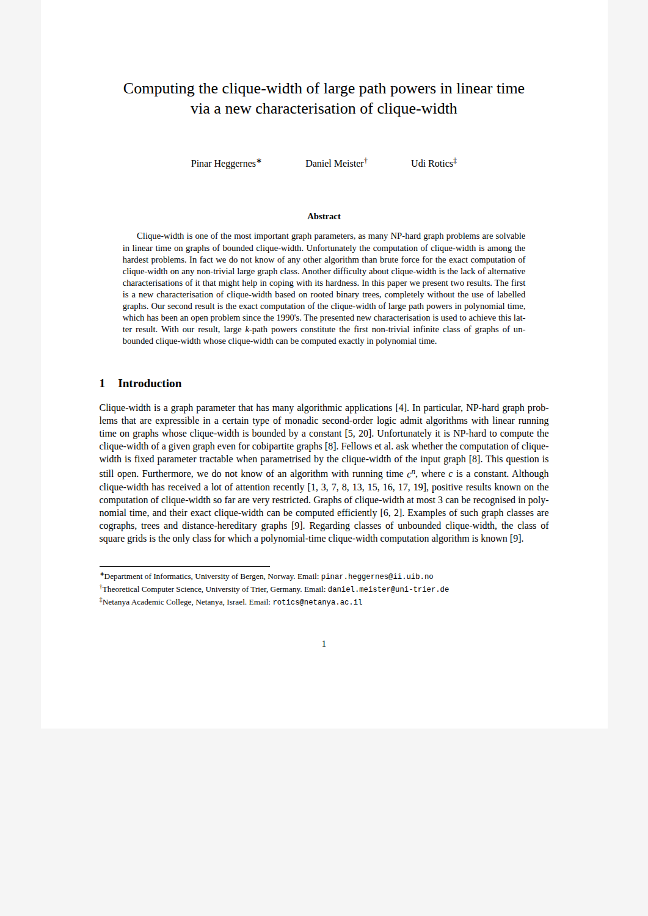Computing the clique-width of large path powers in linear time
via a new characterisation of clique-width
Pinar Heggernes∗ Daniel Meister† Udi Rotics‡
Abstract
Clique-width is one of the most important graph parameters, as many NP-hard graph problems are solvable in linear time on graphs of bounded clique-width. Unfortunately the computation of clique-width is among the hardest problems. In fact we do not know of any other algorithm than brute force for the exact computation of clique-width on any non-trivial large graph class. Another difficulty about clique-width is the lack of alternative characterisations of it that might help in coping with its hardness. In this paper we present two results. The first is a new characterisation of clique-width based on rooted binary trees, completely without the use of labelled graphs. Our second result is the exact computation of the clique-width of large path powers in polynomial time, which has been an open problem since the 1990's. The presented new characterisation is used to achieve this latter result. With our result, large k-path powers constitute the first non-trivial infinite class of graphs of unbounded clique-width whose clique-width can be computed exactly in polynomial time.
1 Introduction
Clique-width is a graph parameter that has many algorithmic applications [4]. In particular, NP-hard graph problems that are expressible in a certain type of monadic second-order logic admit algorithms with linear running time on graphs whose clique-width is bounded by a constant [5, 20]. Unfortunately it is NP-hard to compute the clique-width of a given graph even for cobipartite graphs [8]. Fellows et al. ask whether the computation of clique-width is fixed parameter tractable when parametrised by the clique-width of the input graph [8]. This question is still open. Furthermore, we do not know of an algorithm with running time cn, where c is a constant. Although clique-width has received a lot of attention recently [1, 3, 7, 8, 13, 15, 16, 17, 19], positive results known on the computation of clique-width so far are very restricted. Graphs of clique-width at most 3 can be recognised in polynomial time, and their exact clique-width can be computed efficiently [6, 2]. Examples of such graph classes are cographs, trees and distance-hereditary graphs [9]. Regarding classes of unbounded clique-width, the class of square grids is the only class for which a polynomial-time clique-width computation algorithm is known [9].
∗Department of Informatics, University of Bergen, Norway. Email: pinar.heggernes@ii.uib.no
†Theoretical Computer Science, University of Trier, Germany. Email: daniel.meister@uni-trier.de
‡Netanya Academic College, Netanya, Israel. Email: rotics@netanya.ac.il
1